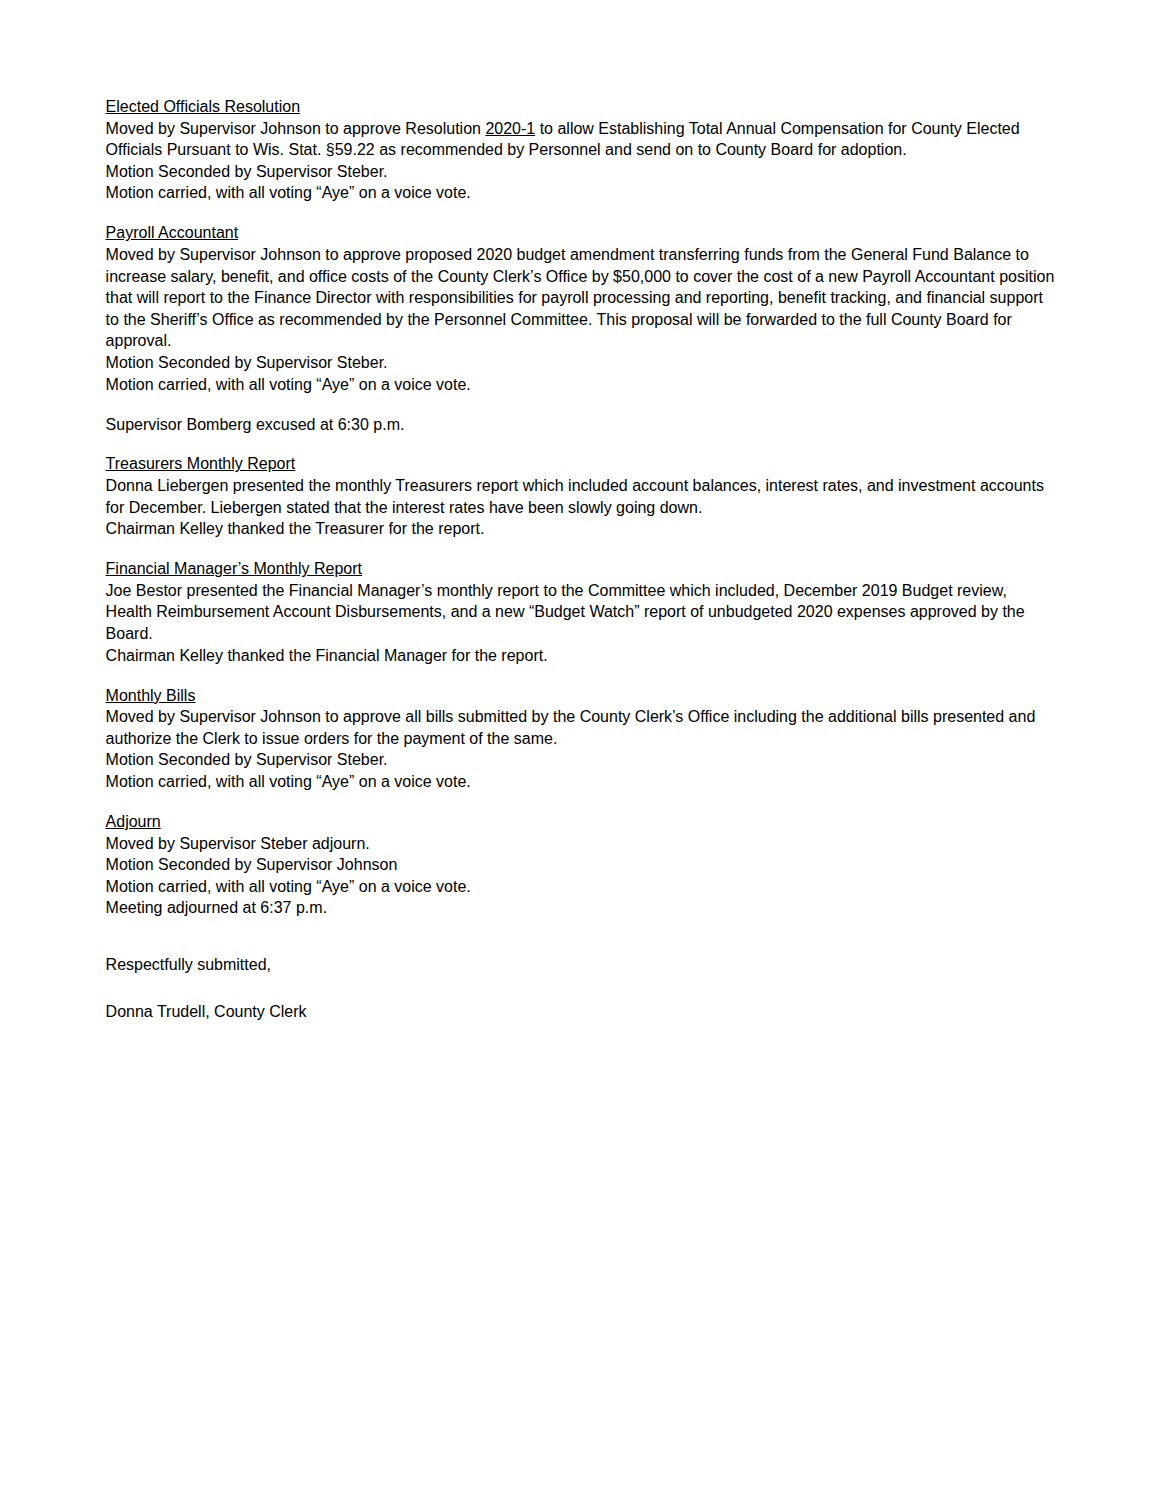Elected Officials Resolution
Moved by Supervisor Johnson to approve Resolution 2020-1 to allow Establishing Total Annual Compensation for County Elected Officials Pursuant to Wis. Stat. §59.22 as recommended by Personnel and send on to County Board for adoption.
Motion Seconded by Supervisor Steber.
Motion carried, with all voting “Aye” on a voice vote.
Payroll Accountant
Moved by Supervisor Johnson to approve proposed 2020 budget amendment transferring funds from the General Fund Balance to increase salary, benefit, and office costs of the County Clerk’s Office by $50,000 to cover the cost of a new Payroll Accountant position that will report to the Finance Director with responsibilities for payroll processing and reporting, benefit tracking, and financial support to the Sheriff’s Office as recommended by the Personnel Committee. This proposal will be forwarded to the full County Board for approval.
Motion Seconded by Supervisor Steber.
Motion carried, with all voting “Aye” on a voice vote.
Supervisor Bomberg excused at 6:30 p.m.
Treasurers Monthly Report
Donna Liebergen presented the monthly Treasurers report which included account balances, interest rates, and investment accounts for December. Liebergen stated that the interest rates have been slowly going down.
Chairman Kelley thanked the Treasurer for the report.
Financial Manager’s Monthly Report
Joe Bestor presented the Financial Manager’s monthly report to the Committee which included, December 2019 Budget review, Health Reimbursement Account Disbursements, and a new “Budget Watch” report of unbudgeted 2020 expenses approved by the Board.
Chairman Kelley thanked the Financial Manager for the report.
Monthly Bills
Moved by Supervisor Johnson to approve all bills submitted by the County Clerk’s Office including the additional bills presented and authorize the Clerk to issue orders for the payment of the same.
Motion Seconded by Supervisor Steber.
Motion carried, with all voting “Aye” on a voice vote.
Adjourn
Moved by Supervisor Steber adjourn.
Motion Seconded by Supervisor Johnson
Motion carried, with all voting “Aye” on a voice vote.
Meeting adjourned at 6:37 p.m.
Respectfully submitted,
Donna Trudell, County Clerk